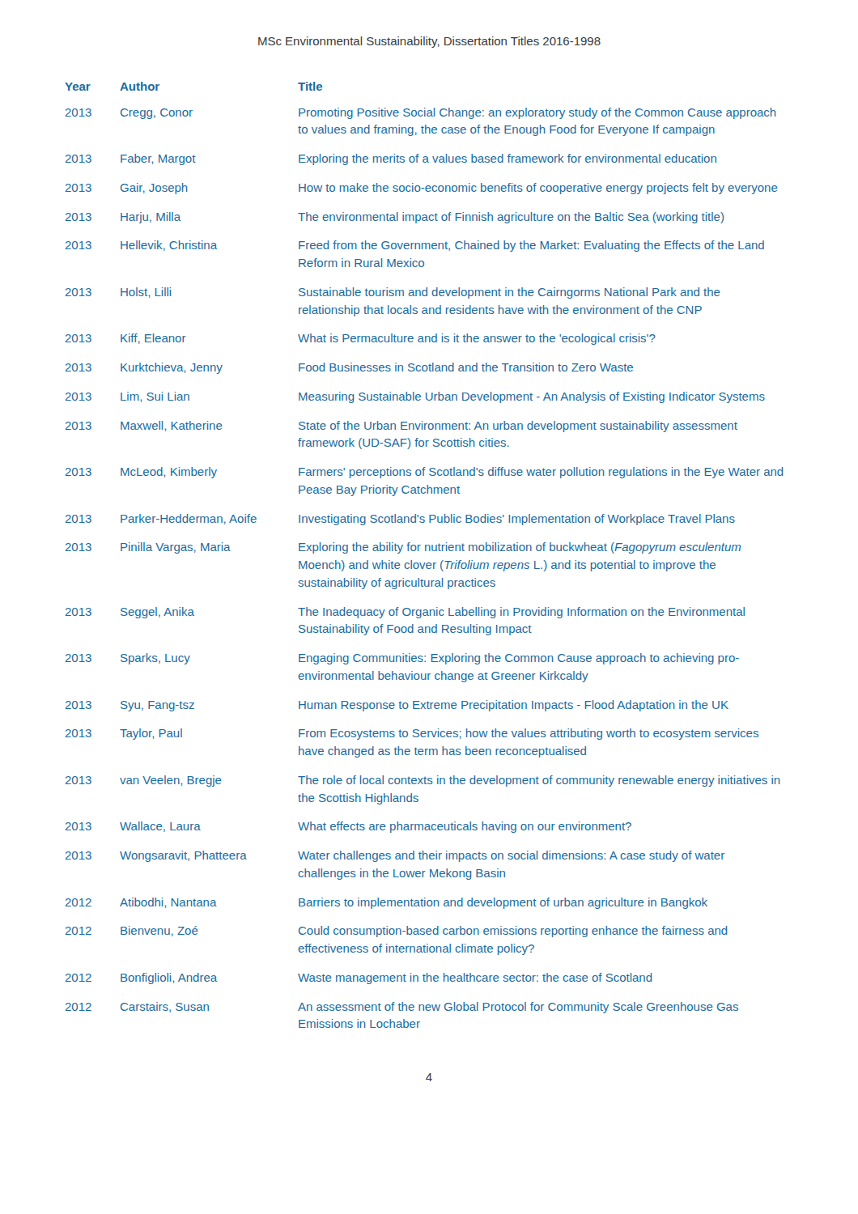MSc Environmental Sustainability, Dissertation Titles 2016-1998
| Year | Author | Title |
| --- | --- | --- |
| 2013 | Cregg, Conor | Promoting Positive Social Change: an exploratory study of the Common Cause approach to values and framing, the case of the Enough Food for Everyone If campaign |
| 2013 | Faber, Margot | Exploring the merits of a values based framework for environmental education |
| 2013 | Gair, Joseph | How to make the socio-economic benefits of cooperative energy projects felt by everyone |
| 2013 | Harju, Milla | The environmental impact of Finnish agriculture on the Baltic Sea (working title) |
| 2013 | Hellevik, Christina | Freed from the Government, Chained by the Market: Evaluating the Effects of the Land Reform in Rural Mexico |
| 2013 | Holst, Lilli | Sustainable tourism and development in the Cairngorms National Park and the relationship that locals and residents have with the environment of the CNP |
| 2013 | Kiff, Eleanor | What is Permaculture and is it the answer to the 'ecological crisis'? |
| 2013 | Kurktchieva, Jenny | Food Businesses in Scotland and the Transition to Zero Waste |
| 2013 | Lim, Sui Lian | Measuring Sustainable Urban Development - An Analysis of Existing Indicator Systems |
| 2013 | Maxwell, Katherine | State of the Urban Environment: An urban development sustainability assessment framework (UD-SAF) for Scottish cities. |
| 2013 | McLeod, Kimberly | Farmers' perceptions of Scotland's diffuse water pollution regulations in the Eye Water and Pease Bay Priority Catchment |
| 2013 | Parker-Hedderman, Aoife | Investigating Scotland's Public Bodies' Implementation of Workplace Travel Plans |
| 2013 | Pinilla Vargas, Maria | Exploring the ability for nutrient mobilization of buckwheat ( Fagopyrum esculentum Moench) and white clover ( Trifolium repens L.) and its potential to improve the sustainability of agricultural practices |
| 2013 | Seggel, Anika | The Inadequacy of Organic Labelling in Providing Information on the Environmental Sustainability of Food and Resulting Impact |
| 2013 | Sparks, Lucy | Engaging Communities: Exploring the Common Cause approach to achieving pro-environmental behaviour change at Greener Kirkcaldy |
| 2013 | Syu, Fang-tsz | Human Response to Extreme Precipitation Impacts - Flood Adaptation in the UK |
| 2013 | Taylor, Paul | From Ecosystems to Services; how the values attributing worth to ecosystem services have changed as the term has been reconceptualised |
| 2013 | van Veelen, Bregje | The role of local contexts in the development of community renewable energy initiatives in the Scottish Highlands |
| 2013 | Wallace, Laura | What effects are pharmaceuticals having on our environment? |
| 2013 | Wongsaravit, Phatteera | Water challenges and their impacts on social dimensions: A case study of water challenges in the Lower Mekong Basin |
| 2012 | Atibodhi, Nantana | Barriers to implementation and development of urban agriculture in Bangkok |
| 2012 | Bienvenu, Zoé | Could consumption-based carbon emissions reporting enhance the fairness and effectiveness of international climate policy? |
| 2012 | Bonfiglioli, Andrea | Waste management in the healthcare sector: the case of Scotland |
| 2012 | Carstairs, Susan | An assessment of the new Global Protocol for Community Scale Greenhouse Gas Emissions in Lochaber |
4